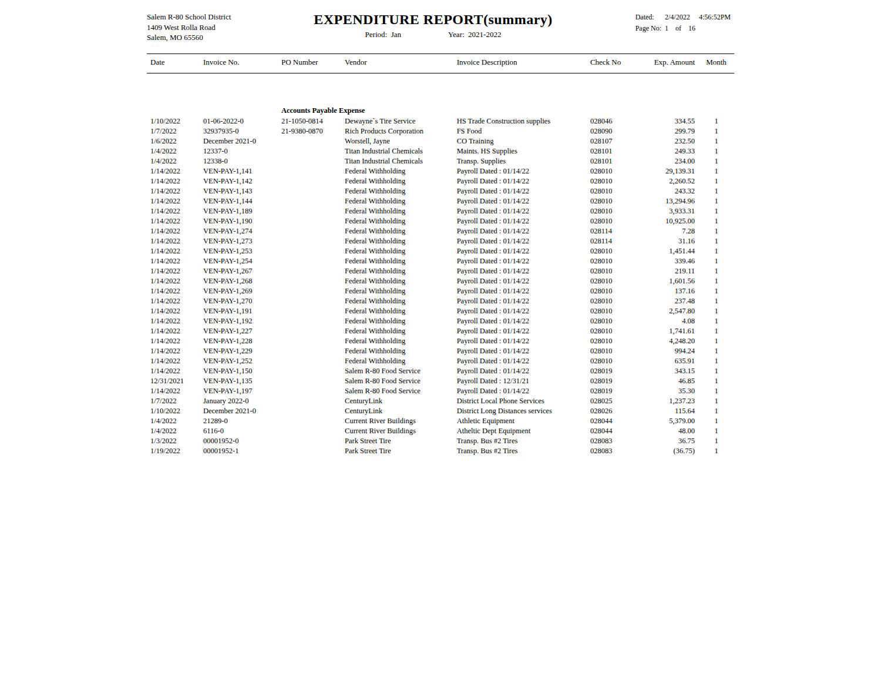Salem R-80 School District
1409 West Rolla Road
Salem, MO 65560
EXPENDITURE REPORT(summary)
Period: Jan Year: 2021-2022
| Dated: | 2/4/2022 | 4:56:52PM |
| Page No: | 1 of 16 | |
| Date | Invoice No. | PO Number | Vendor | Invoice Description | Check No | Exp. Amount | Month |
| --- | --- | --- | --- | --- | --- | --- | --- |
| | Accounts Payable Expense |
| 1/10/2022 | 01-06-2022-0 | 21-1050-0814 | Dewayne`s Tire Service | HS Trade Construction supplies | 028046 | 334.55 | 1 |
| 1/7/2022 | 32937935-0 | 21-9380-0870 | Rich Products Corporation | FS Food | 028090 | 299.79 | 1 |
| 1/6/2022 | December 2021-0 | | Worstell, Jayne | CO Training | 028107 | 232.50 | 1 |
| 1/4/2022 | 12337-0 | | Titan Industrial Chemicals | Maints. HS Supplies | 028101 | 249.33 | 1 |
| 1/4/2022 | 12338-0 | | Titan Industrial Chemicals | Transp. Supplies | 028101 | 234.00 | 1 |
| 1/14/2022 | VEN-PAY-1,141 | | Federal Withholding | Payroll Dated : 01/14/22 | 028010 | 29,139.31 | 1 |
| 1/14/2022 | VEN-PAY-1,142 | | Federal Withholding | Payroll Dated : 01/14/22 | 028010 | 2,260.52 | 1 |
| 1/14/2022 | VEN-PAY-1,143 | | Federal Withholding | Payroll Dated : 01/14/22 | 028010 | 243.32 | 1 |
| 1/14/2022 | VEN-PAY-1,144 | | Federal Withholding | Payroll Dated : 01/14/22 | 028010 | 13,294.96 | 1 |
| 1/14/2022 | VEN-PAY-1,189 | | Federal Withholding | Payroll Dated : 01/14/22 | 028010 | 3,933.31 | 1 |
| 1/14/2022 | VEN-PAY-1,190 | | Federal Withholding | Payroll Dated : 01/14/22 | 028010 | 10,925.00 | 1 |
| 1/14/2022 | VEN-PAY-1,274 | | Federal Withholding | Payroll Dated : 01/14/22 | 028114 | 7.28 | 1 |
| 1/14/2022 | VEN-PAY-1,273 | | Federal Withholding | Payroll Dated : 01/14/22 | 028114 | 31.16 | 1 |
| 1/14/2022 | VEN-PAY-1,253 | | Federal Withholding | Payroll Dated : 01/14/22 | 028010 | 1,451.44 | 1 |
| 1/14/2022 | VEN-PAY-1,254 | | Federal Withholding | Payroll Dated : 01/14/22 | 028010 | 339.46 | 1 |
| 1/14/2022 | VEN-PAY-1,267 | | Federal Withholding | Payroll Dated : 01/14/22 | 028010 | 219.11 | 1 |
| 1/14/2022 | VEN-PAY-1,268 | | Federal Withholding | Payroll Dated : 01/14/22 | 028010 | 1,601.56 | 1 |
| 1/14/2022 | VEN-PAY-1,269 | | Federal Withholding | Payroll Dated : 01/14/22 | 028010 | 137.16 | 1 |
| 1/14/2022 | VEN-PAY-1,270 | | Federal Withholding | Payroll Dated : 01/14/22 | 028010 | 237.48 | 1 |
| 1/14/2022 | VEN-PAY-1,191 | | Federal Withholding | Payroll Dated : 01/14/22 | 028010 | 2,547.80 | 1 |
| 1/14/2022 | VEN-PAY-1,192 | | Federal Withholding | Payroll Dated : 01/14/22 | 028010 | 4.08 | 1 |
| 1/14/2022 | VEN-PAY-1,227 | | Federal Withholding | Payroll Dated : 01/14/22 | 028010 | 1,741.61 | 1 |
| 1/14/2022 | VEN-PAY-1,228 | | Federal Withholding | Payroll Dated : 01/14/22 | 028010 | 4,248.20 | 1 |
| 1/14/2022 | VEN-PAY-1,229 | | Federal Withholding | Payroll Dated : 01/14/22 | 028010 | 994.24 | 1 |
| 1/14/2022 | VEN-PAY-1,252 | | Federal Withholding | Payroll Dated : 01/14/22 | 028010 | 635.91 | 1 |
| 1/14/2022 | VEN-PAY-1,150 | | Salem R-80 Food Service | Payroll Dated : 01/14/22 | 028019 | 343.15 | 1 |
| 12/31/2021 | VEN-PAY-1,135 | | Salem R-80 Food Service | Payroll Dated : 12/31/21 | 028019 | 46.85 | 1 |
| 1/14/2022 | VEN-PAY-1,197 | | Salem R-80 Food Service | Payroll Dated : 01/14/22 | 028019 | 35.30 | 1 |
| 1/7/2022 | January 2022-0 | | CenturyLink | District Local Phone Services | 028025 | 1,237.23 | 1 |
| 1/10/2022 | December 2021-0 | | CenturyLink | District Long Distances services | 028026 | 115.64 | 1 |
| 1/4/2022 | 21289-0 | | Current River Buildings | Athletic Equipment | 028044 | 5,379.00 | 1 |
| 1/4/2022 | 6116-0 | | Current River Buildings | Atheltic Dept Equipment | 028044 | 48.00 | 1 |
| 1/3/2022 | 00001952-0 | | Park Street Tire | Transp. Bus #2 Tires | 028083 | 36.75 | 1 |
| 1/19/2022 | 00001952-1 | | Park Street Tire | Transp. Bus #2 Tires | 028083 | (36.75) | 1 |